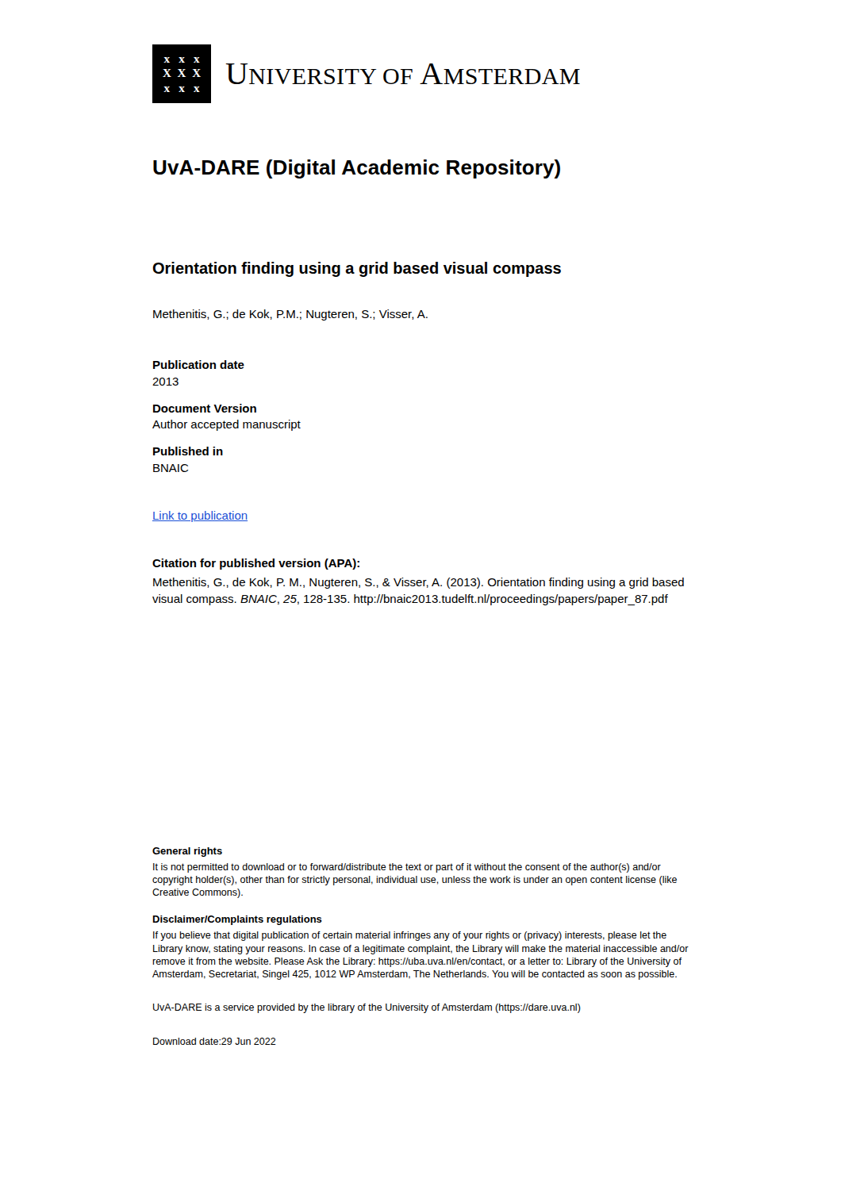xxx XXX xxx
UNIVERSITY OF AMSTERDAM
UvA-DARE (Digital Academic Repository)
Orientation finding using a grid based visual compass
Methenitis, G.; de Kok, P.M.; Nugteren, S.; Visser, A.
Publication date
2013
Document Version
Author accepted manuscript
Published in
BNAIC
Link to publication
Citation for published version (APA):
Methenitis, G., de Kok, P. M., Nugteren, S., & Visser, A. (2013). Orientation finding using a grid based visual compass. BNAIC, 25, 128-135. http://bnaic2013.tudelft.nl/proceedings/papers/paper_87.pdf
General rights
It is not permitted to download or to forward/distribute the text or part of it without the consent of the author(s) and/or copyright holder(s), other than for strictly personal, individual use, unless the work is under an open content license (like Creative Commons).
Disclaimer/Complaints regulations
If you believe that digital publication of certain material infringes any of your rights or (privacy) interests, please let the Library know, stating your reasons. In case of a legitimate complaint, the Library will make the material inaccessible and/or remove it from the website. Please Ask the Library: https://uba.uva.nl/en/contact, or a letter to: Library of the University of Amsterdam, Secretariat, Singel 425, 1012 WP Amsterdam, The Netherlands. You will be contacted as soon as possible.
UvA-DARE is a service provided by the library of the University of Amsterdam (https://dare.uva.nl)
Download date:29 Jun 2022